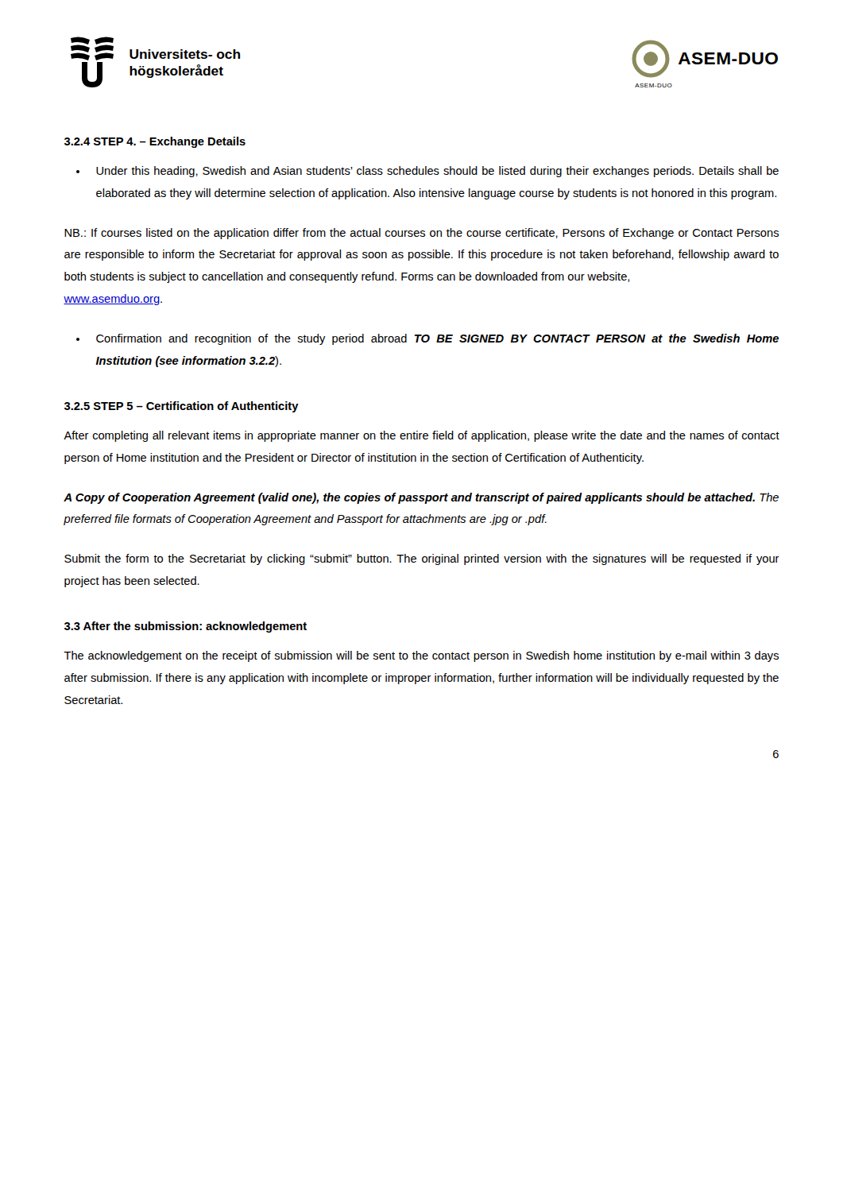Universitets- och
högskolerådet
ASEM-DUO
ASEM-DUO
3.2.4 STEP 4. – Exchange Details
Under this heading, Swedish and Asian students’ class schedules should be listed during their exchanges periods. Details shall be elaborated as they will determine selection of application. Also intensive language course by students is not honored in this program.
NB.: If courses listed on the application differ from the actual courses on the course certificate, Persons of Exchange or Contact Persons are responsible to inform the Secretariat for approval as soon as possible. If this procedure is not taken beforehand, fellowship award to both students is subject to cancellation and consequently refund. Forms can be downloaded from our website,
www.asemduo.org.
Confirmation and recognition of the study period abroad TO BE SIGNED BY CONTACT PERSON at the Swedish Home Institution (see information 3.2.2).
3.2.5 STEP 5 – Certification of Authenticity
After completing all relevant items in appropriate manner on the entire field of application, please write the date and the names of contact person of Home institution and the President or Director of institution in the section of Certification of Authenticity.
A Copy of Cooperation Agreement (valid one), the copies of passport and transcript of paired applicants should be attached. The preferred file formats of Cooperation Agreement and Passport for attachments are .jpg or .pdf.
Submit the form to the Secretariat by clicking “submit” button. The original printed version with the signatures will be requested if your project has been selected.
3.3 After the submission: acknowledgement
The acknowledgement on the receipt of submission will be sent to the contact person in Swedish home institution by e-mail within 3 days after submission. If there is any application with incomplete or improper information, further information will be individually requested by the Secretariat.
6